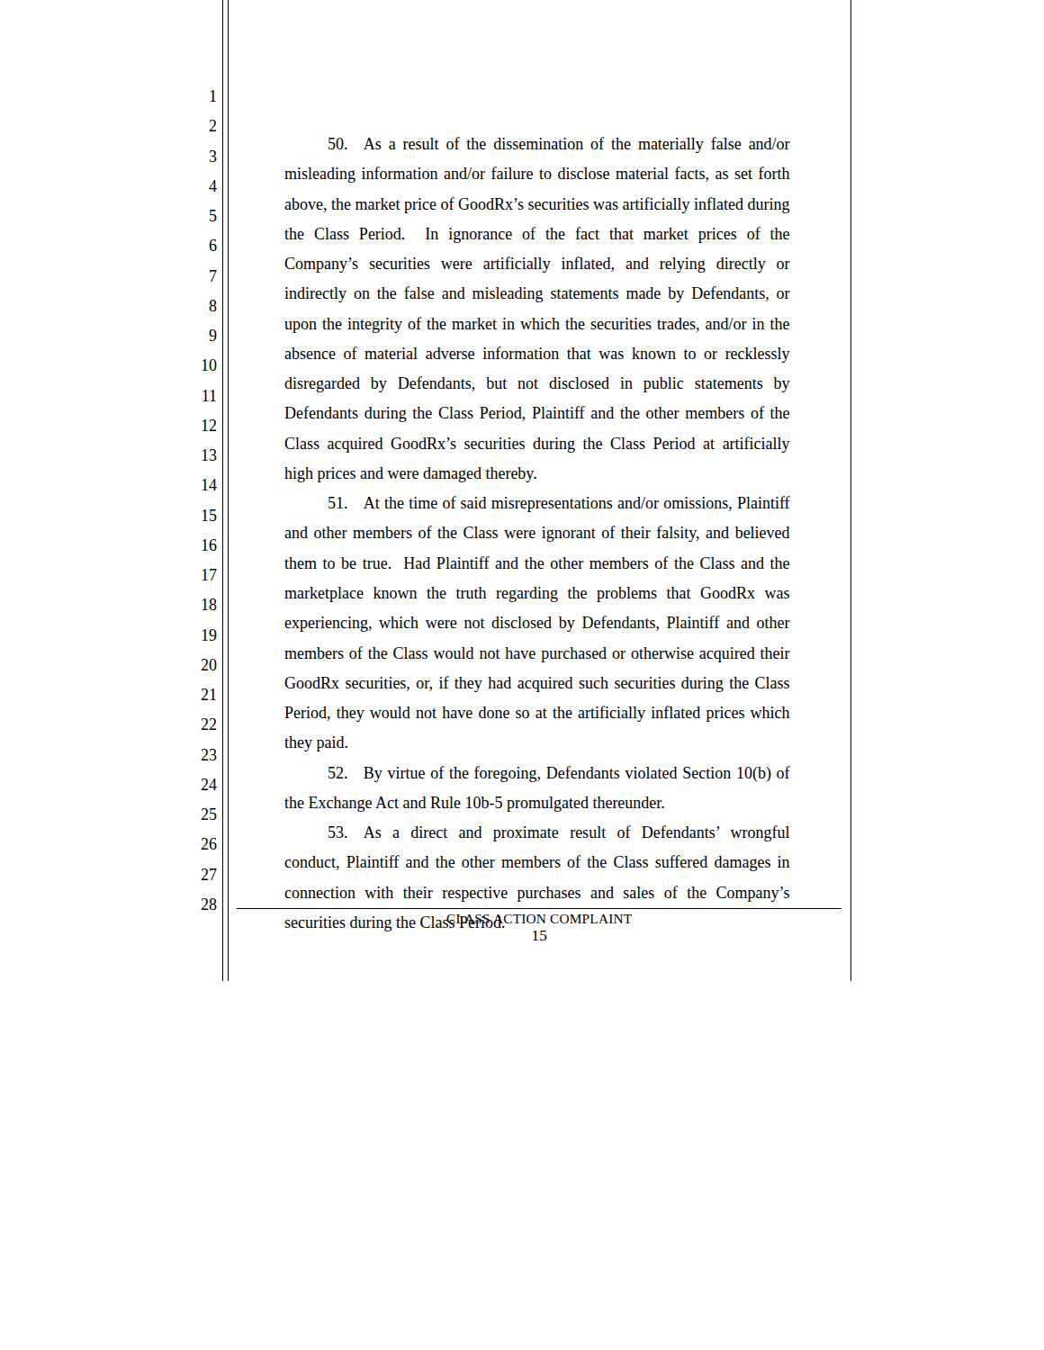1
2
3
4
5
6
7
8
9
10
11
12
13
14
15
16
17
18
19
20
21
22
23
24
25
26
27
28
50. As a result of the dissemination of the materially false and/or misleading information and/or failure to disclose material facts, as set forth above, the market price of GoodRx’s securities was artificially inflated during the Class Period. In ignorance of the fact that market prices of the Company’s securities were artificially inflated, and relying directly or indirectly on the false and misleading statements made by Defendants, or upon the integrity of the market in which the securities trades, and/or in the absence of material adverse information that was known to or recklessly disregarded by Defendants, but not disclosed in public statements by Defendants during the Class Period, Plaintiff and the other members of the Class acquired GoodRx’s securities during the Class Period at artificially high prices and were damaged thereby.
51. At the time of said misrepresentations and/or omissions, Plaintiff and other members of the Class were ignorant of their falsity, and believed them to be true. Had Plaintiff and the other members of the Class and the marketplace known the truth regarding the problems that GoodRx was experiencing, which were not disclosed by Defendants, Plaintiff and other members of the Class would not have purchased or otherwise acquired their GoodRx securities, or, if they had acquired such securities during the Class Period, they would not have done so at the artificially inflated prices which they paid.
52. By virtue of the foregoing, Defendants violated Section 10(b) of the Exchange Act and Rule 10b-5 promulgated thereunder.
53. As a direct and proximate result of Defendants’ wrongful conduct, Plaintiff and the other members of the Class suffered damages in connection with their respective purchases and sales of the Company’s securities during the Class Period.
CLASS ACTION COMPLAINT
15